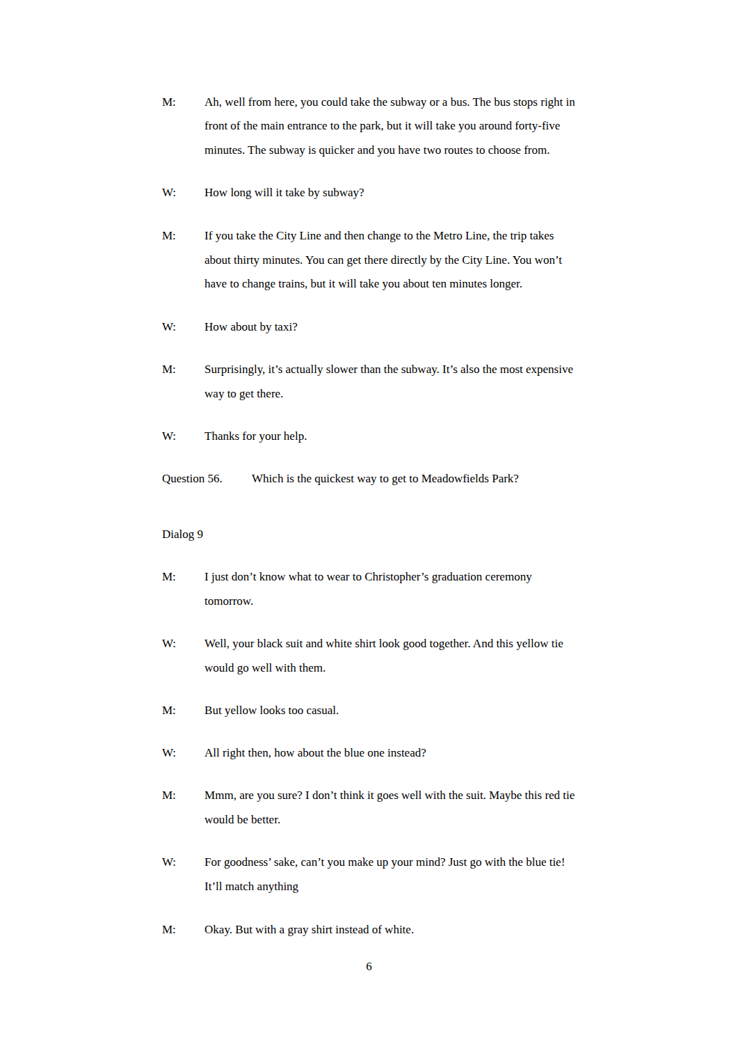M:
Ah, well from here, you could take the subway or a bus. The bus stops right in front of the main entrance to the park, but it will take you around forty-five minutes. The subway is quicker and you have two routes to choose from.
W:
How long will it take by subway?
M:
If you take the City Line and then change to the Metro Line, the trip takes about thirty minutes. You can get there directly by the City Line. You won’t have to change trains, but it will take you about ten minutes longer.
W:
How about by taxi?
M:
Surprisingly, it’s actually slower than the subway. It’s also the most expensive way to get there.
W:
Thanks for your help.
Question 56.
Which is the quickest way to get to Meadowfields Park?
Dialog 9
M:
I just don’t know what to wear to Christopher’s graduation ceremony tomorrow.
W:
Well, your black suit and white shirt look good together. And this yellow tie would go well with them.
M:
But yellow looks too casual.
W:
All right then, how about the blue one instead?
M:
Mmm, are you sure? I don’t think it goes well with the suit. Maybe this red tie would be better.
W:
For goodness’ sake, can’t you make up your mind? Just go with the blue tie! It’ll match anything
M:
Okay. But with a gray shirt instead of white.
6